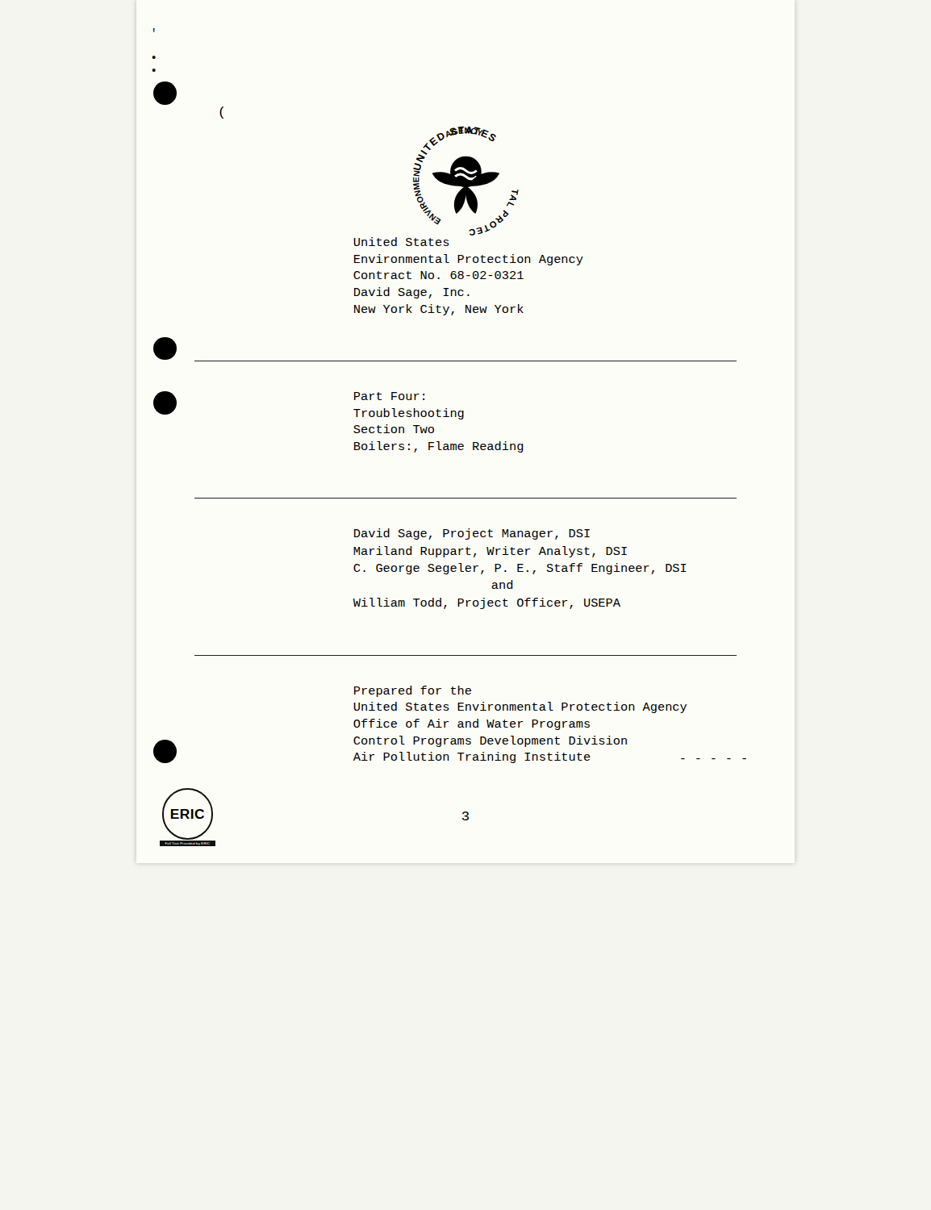' • •
(
UNITED STATES TAL PROTEC ENVIRONMEN AGENCY
United States
Environmental Protection Agency
Contract No. 68-02-0321
David Sage, Inc.
New York City, New York
Part Four:
Troubleshooting
Section Two
Boilers:, Flame Reading
David Sage, Project Manager, DSI
Mariland Ruppart, Writer Analyst, DSI
C. George Segeler, P. E., Staff Engineer, DSI
and William Todd, Project Officer, USEPA
Prepared for the
United States Environmental Protection Agency
Office of Air and Water Programs
Control Programs Development Division
Air Pollution Training Institute - - - - -
3
ERIC
Full Text Provided by ERIC